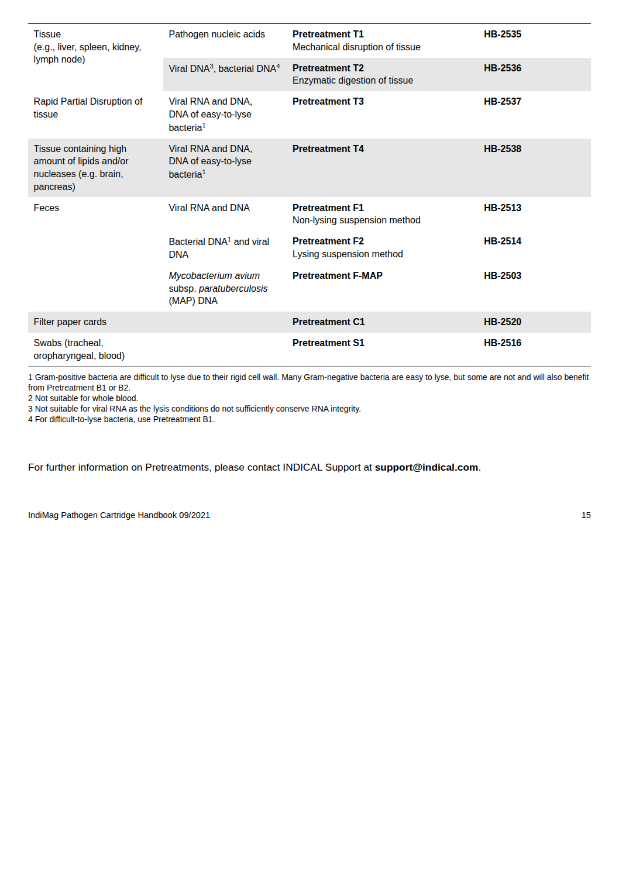| Tissue (e.g., liver, spleen, kidney, lymph node) | Pathogen nucleic acids | Pretreatment T1 Mechanical disruption of tissue | HB-2535 |
| Viral DNA 3 , bacterial DNA 4 | Pretreatment T2 Enzymatic digestion of tissue | HB-2536 |
| Rapid Partial Disruption of tissue | Viral RNA and DNA, DNA of easy-to-lyse bacteria 1 | Pretreatment T3 | HB-2537 |
| Tissue containing high amount of lipids and/or nucleases (e.g. brain, pancreas) | Viral RNA and DNA, DNA of easy-to-lyse bacteria 1 | Pretreatment T4 | HB-2538 |
| Feces | Viral RNA and DNA | Pretreatment F1 Non-lysing suspension method | HB-2513 |
| Bacterial DNA 1 and viral DNA | Pretreatment F2 Lysing suspension method | HB-2514 |
| Mycobacterium avium subsp. paratuberculosis (MAP) DNA | Pretreatment F-MAP | HB-2503 |
| Filter paper cards | | Pretreatment C1 | HB-2520 |
| Swabs (tracheal, oropharyngeal, blood) | | Pretreatment S1 | HB-2516 |
1 Gram-positive bacteria are difficult to lyse due to their rigid cell wall. Many Gram-negative bacteria are easy to lyse, but some are not and will also benefit from Pretreatment B1 or B2.
2 Not suitable for whole blood.
3 Not suitable for viral RNA as the lysis conditions do not sufficiently conserve RNA integrity.
4 For difficult-to-lyse bacteria, use Pretreatment B1.
For further information on Pretreatments, please contact INDICAL Support at support@indical.com.
IndiMag Pathogen Cartridge Handbook 09/2021 15